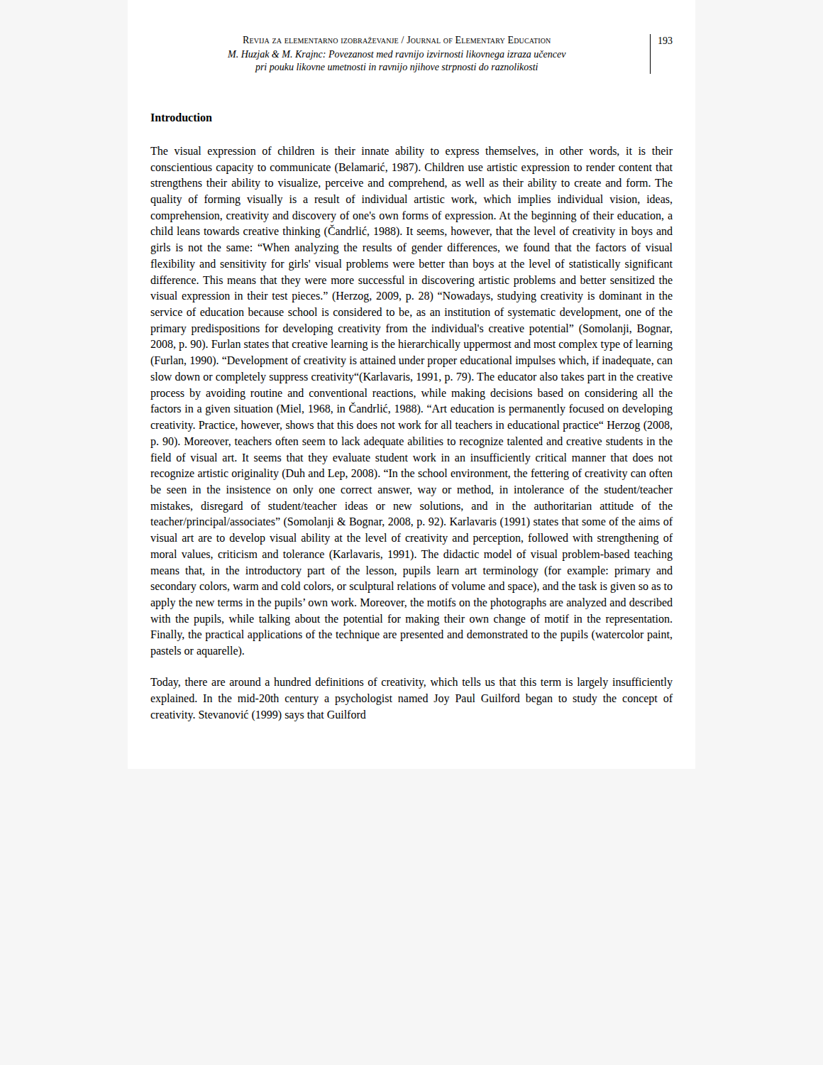Revija za elementarno izobraževanje / Journal of Elementary Education
M. Huzjak & M. Krajnc: Povezanost med ravnijo izvirnosti likovnega izraza učencev
pri pouku likovne umetnosti in ravnijo njihove strpnosti do raznolikosti
193
Introduction
The visual expression of children is their innate ability to express themselves, in other words, it is their conscientious capacity to communicate (Belamarić, 1987). Children use artistic expression to render content that strengthens their ability to visualize, perceive and comprehend, as well as their ability to create and form. The quality of forming visually is a result of individual artistic work, which implies individual vision, ideas, comprehension, creativity and discovery of one's own forms of expression. At the beginning of their education, a child leans towards creative thinking (Čandrlić, 1988). It seems, however, that the level of creativity in boys and girls is not the same: “When analyzing the results of gender differences, we found that the factors of visual flexibility and sensitivity for girls' visual problems were better than boys at the level of statistically significant difference. This means that they were more successful in discovering artistic problems and better sensitized the visual expression in their test pieces.” (Herzog, 2009, p. 28) “Nowadays, studying creativity is dominant in the service of education because school is considered to be, as an institution of systematic development, one of the primary predispositions for developing creativity from the individual's creative potential” (Somolanji, Bognar, 2008, p. 90). Furlan states that creative learning is the hierarchically uppermost and most complex type of learning (Furlan, 1990). “Development of creativity is attained under proper educational impulses which, if inadequate, can slow down or completely suppress creativity“(Karlavaris, 1991, p. 79). The educator also takes part in the creative process by avoiding routine and conventional reactions, while making decisions based on considering all the factors in a given situation (Miel, 1968, in Čandrlić, 1988). “Art education is permanently focused on developing creativity. Practice, however, shows that this does not work for all teachers in educational practice“ Herzog (2008, p. 90). Moreover, teachers often seem to lack adequate abilities to recognize talented and creative students in the field of visual art. It seems that they evaluate student work in an insufficiently critical manner that does not recognize artistic originality (Duh and Lep, 2008). “In the school environment, the fettering of creativity can often be seen in the insistence on only one correct answer, way or method, in intolerance of the student/teacher mistakes, disregard of student/teacher ideas or new solutions, and in the authoritarian attitude of the teacher/principal/associates” (Somolanji & Bognar, 2008, p. 92). Karlavaris (1991) states that some of the aims of visual art are to develop visual ability at the level of creativity and perception, followed with strengthening of moral values, criticism and tolerance (Karlavaris, 1991). The didactic model of visual problem-based teaching means that, in the introductory part of the lesson, pupils learn art terminology (for example: primary and secondary colors, warm and cold colors, or sculptural relations of volume and space), and the task is given so as to apply the new terms in the pupils’ own work. Moreover, the motifs on the photographs are analyzed and described with the pupils, while talking about the potential for making their own change of motif in the representation. Finally, the practical applications of the technique are presented and demonstrated to the pupils (watercolor paint, pastels or aquarelle).
Today, there are around a hundred definitions of creativity, which tells us that this term is largely insufficiently explained. In the mid-20th century a psychologist named Joy Paul Guilford began to study the concept of creativity. Stevanović (1999) says that Guilford